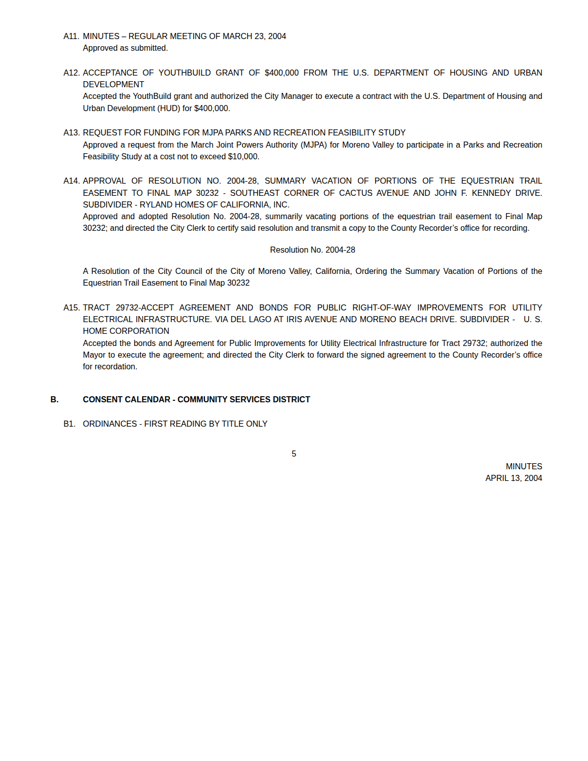A11.
MINUTES – REGULAR MEETING OF MARCH 23, 2004
Approved as submitted.
A12.
ACCEPTANCE OF YOUTHBUILD GRANT OF $400,000 FROM THE U.S. DEPARTMENT OF HOUSING AND URBAN DEVELOPMENT
Accepted the YouthBuild grant and authorized the City Manager to execute a contract with the U.S. Department of Housing and Urban Development (HUD) for $400,000.
A13.
REQUEST FOR FUNDING FOR MJPA PARKS AND RECREATION FEASIBILITY STUDY
Approved a request from the March Joint Powers Authority (MJPA) for Moreno Valley to participate in a Parks and Recreation Feasibility Study at a cost not to exceed $10,000.
A14.
APPROVAL OF RESOLUTION NO. 2004-28, SUMMARY VACATION OF PORTIONS OF THE EQUESTRIAN TRAIL EASEMENT TO FINAL MAP 30232 - SOUTHEAST CORNER OF CACTUS AVENUE AND JOHN F. KENNEDY DRIVE. SUBDIVIDER - RYLAND HOMES OF CALIFORNIA, INC.
Approved and adopted Resolution No. 2004-28, summarily vacating portions of the equestrian trail easement to Final Map 30232; and directed the City Clerk to certify said resolution and transmit a copy to the County Recorder’s office for recording.
Resolution No. 2004-28
A Resolution of the City Council of the City of Moreno Valley, California, Ordering the Summary Vacation of Portions of the Equestrian Trail Easement to Final Map 30232
A15.
TRACT 29732-ACCEPT AGREEMENT AND BONDS FOR PUBLIC RIGHT-OF-WAY IMPROVEMENTS FOR UTILITY ELECTRICAL INFRASTRUCTURE. VIA DEL LAGO AT IRIS AVENUE AND MORENO BEACH DRIVE. SUBDIVIDER - U. S. HOME CORPORATION
Accepted the bonds and Agreement for Public Improvements for Utility Electrical Infrastructure for Tract 29732; authorized the Mayor to execute the agreement; and directed the City Clerk to forward the signed agreement to the County Recorder’s office for recordation.
B.
CONSENT CALENDAR - COMMUNITY SERVICES DISTRICT
B1.
ORDINANCES - FIRST READING BY TITLE ONLY
5
MINUTES
APRIL 13, 2004